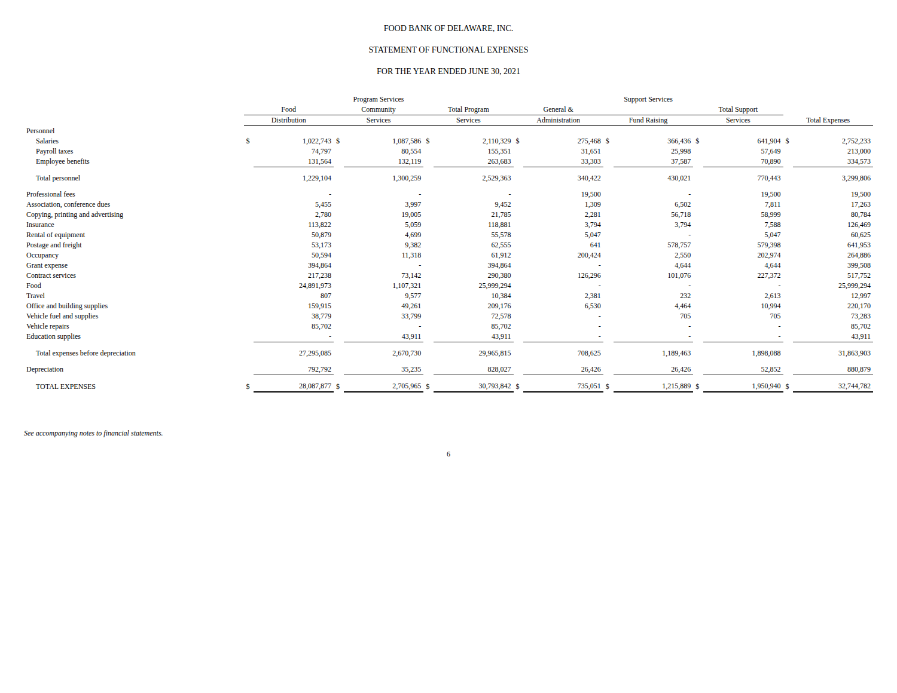FOOD BANK OF DELAWARE, INC.
STATEMENT OF FUNCTIONAL EXPENSES
FOR THE YEAR ENDED JUNE 30, 2021
| | Program Services | Support Services | |
| --- | --- | --- | --- |
| | Food | Community | Total Program | General & | | Total Support | |
| | Distribution | Services | Services | Administration | Fund Raising | Services | Total Expenses |
| Personnel | |
| Salaries | $ | 1,022,743 | $ | 1,087,586 | $ | 2,110,329 | $ | 275,468 | $ | 366,436 | $ | 641,904 | $ | 2,752,233 |
| Payroll taxes | | 74,797 | | 80,554 | | 155,351 | | 31,651 | | 25,998 | | 57,649 | | 213,000 |
| Employee benefits | | 131,564 | | 132,119 | | 263,683 | | 33,303 | | 37,587 | | 70,890 | | 334,573 |
| Total personnel | | 1,229,104 | | 1,300,259 | | 2,529,363 | | 340,422 | | 430,021 | | 770,443 | | 3,299,806 |
| Professional fees | | - | | - | | - | | 19,500 | | - | | 19,500 | | 19,500 |
| Association, conference dues | | 5,455 | | 3,997 | | 9,452 | | 1,309 | | 6,502 | | 7,811 | | 17,263 |
| Copying, printing and advertising | | 2,780 | | 19,005 | | 21,785 | | 2,281 | | 56,718 | | 58,999 | | 80,784 |
| Insurance | | 113,822 | | 5,059 | | 118,881 | | 3,794 | | 3,794 | | 7,588 | | 126,469 |
| Rental of equipment | | 50,879 | | 4,699 | | 55,578 | | 5,047 | | - | | 5,047 | | 60,625 |
| Postage and freight | | 53,173 | | 9,382 | | 62,555 | | 641 | | 578,757 | | 579,398 | | 641,953 |
| Occupancy | | 50,594 | | 11,318 | | 61,912 | | 200,424 | | 2,550 | | 202,974 | | 264,886 |
| Grant expense | | 394,864 | | - | | 394,864 | | - | | 4,644 | | 4,644 | | 399,508 |
| Contract services | | 217,238 | | 73,142 | | 290,380 | | 126,296 | | 101,076 | | 227,372 | | 517,752 |
| Food | | 24,891,973 | | 1,107,321 | | 25,999,294 | | - | | - | | - | | 25,999,294 |
| Travel | | 807 | | 9,577 | | 10,384 | | 2,381 | | 232 | | 2,613 | | 12,997 |
| Office and building supplies | | 159,915 | | 49,261 | | 209,176 | | 6,530 | | 4,464 | | 10,994 | | 220,170 |
| Vehicle fuel and supplies | | 38,779 | | 33,799 | | 72,578 | | - | | 705 | | 705 | | 73,283 |
| Vehicle repairs | | 85,702 | | - | | 85,702 | | - | | - | | - | | 85,702 |
| Education supplies | | - | | 43,911 | | 43,911 | | - | | - | | - | | 43,911 |
| Total expenses before depreciation | | 27,295,085 | | 2,670,730 | | 29,965,815 | | 708,625 | | 1,189,463 | | 1,898,088 | | 31,863,903 |
| Depreciation | | 792,792 | | 35,235 | | 828,027 | | 26,426 | | 26,426 | | 52,852 | | 880,879 |
| TOTAL EXPENSES | $ | 28,087,877 | $ | 2,705,965 | $ | 30,793,842 | $ | 735,051 | $ | 1,215,889 | $ | 1,950,940 | $ | 32,744,782 |
See accompanying notes to financial statements.
6